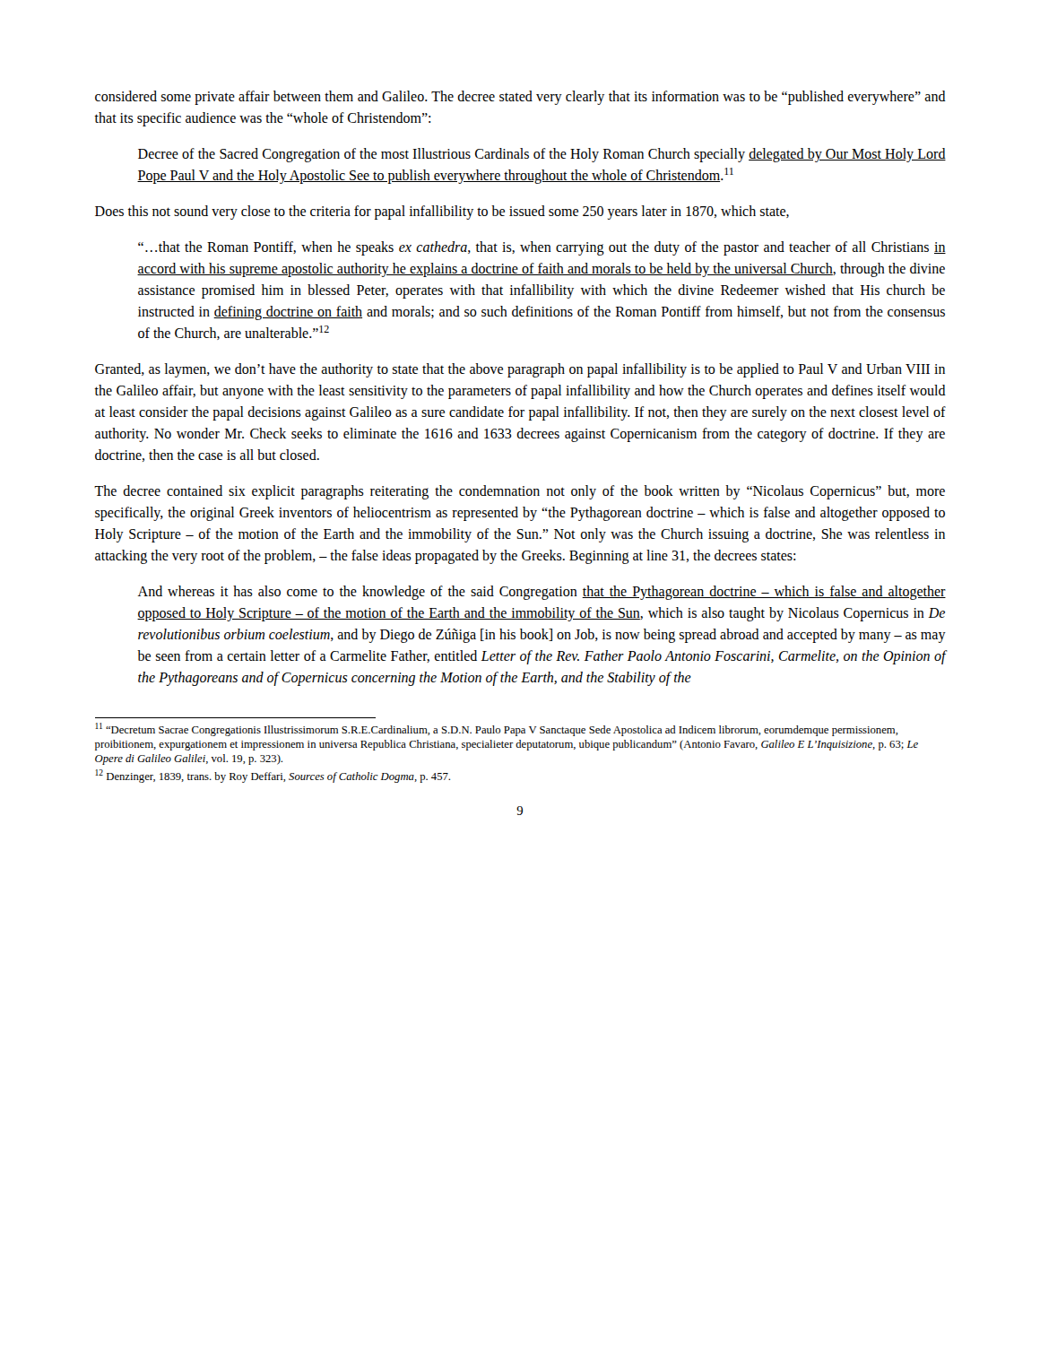considered some private affair between them and Galileo. The decree stated very clearly that its information was to be “published everywhere” and that its specific audience was the “whole of Christendom”:
Decree of the Sacred Congregation of the most Illustrious Cardinals of the Holy Roman Church specially delegated by Our Most Holy Lord Pope Paul V and the Holy Apostolic See to publish everywhere throughout the whole of Christendom.11
Does this not sound very close to the criteria for papal infallibility to be issued some 250 years later in 1870, which state,
“…that the Roman Pontiff, when he speaks ex cathedra, that is, when carrying out the duty of the pastor and teacher of all Christians in accord with his supreme apostolic authority he explains a doctrine of faith and morals to be held by the universal Church, through the divine assistance promised him in blessed Peter, operates with that infallibility with which the divine Redeemer wished that His church be instructed in defining doctrine on faith and morals; and so such definitions of the Roman Pontiff from himself, but not from the consensus of the Church, are unalterable.”12
Granted, as laymen, we don’t have the authority to state that the above paragraph on papal infallibility is to be applied to Paul V and Urban VIII in the Galileo affair, but anyone with the least sensitivity to the parameters of papal infallibility and how the Church operates and defines itself would at least consider the papal decisions against Galileo as a sure candidate for papal infallibility. If not, then they are surely on the next closest level of authority. No wonder Mr. Check seeks to eliminate the 1616 and 1633 decrees against Copernicanism from the category of doctrine. If they are doctrine, then the case is all but closed.
The decree contained six explicit paragraphs reiterating the condemnation not only of the book written by “Nicolaus Copernicus” but, more specifically, the original Greek inventors of heliocentrism as represented by “the Pythagorean doctrine – which is false and altogether opposed to Holy Scripture – of the motion of the Earth and the immobility of the Sun.” Not only was the Church issuing a doctrine, She was relentless in attacking the very root of the problem, – the false ideas propagated by the Greeks. Beginning at line 31, the decrees states:
And whereas it has also come to the knowledge of the said Congregation that the Pythagorean doctrine – which is false and altogether opposed to Holy Scripture – of the motion of the Earth and the immobility of the Sun, which is also taught by Nicolaus Copernicus in De revolutionibus orbium coelestium, and by Diego de Zúñiga [in his book] on Job, is now being spread abroad and accepted by many – as may be seen from a certain letter of a Carmelite Father, entitled Letter of the Rev. Father Paolo Antonio Foscarini, Carmelite, on the Opinion of the Pythagoreans and of Copernicus concerning the Motion of the Earth, and the Stability of the
11 “Decretum Sacrae Congregationis Illustrissimorum S.R.E.Cardinalium, a S.D.N. Paulo Papa V Sanctaque Sede Apostolica ad Indicem librorum, eorumdemque permissionem, proibitionem, expurgationem et impressionem in universa Republica Christiana, specialieter deputatorum, ubique publicandum” (Antonio Favaro, Galileo E L’Inquisizione, p. 63; Le Opere di Galileo Galilei, vol. 19, p. 323).
12 Denzinger, 1839, trans. by Roy Deffari, Sources of Catholic Dogma, p. 457.
9